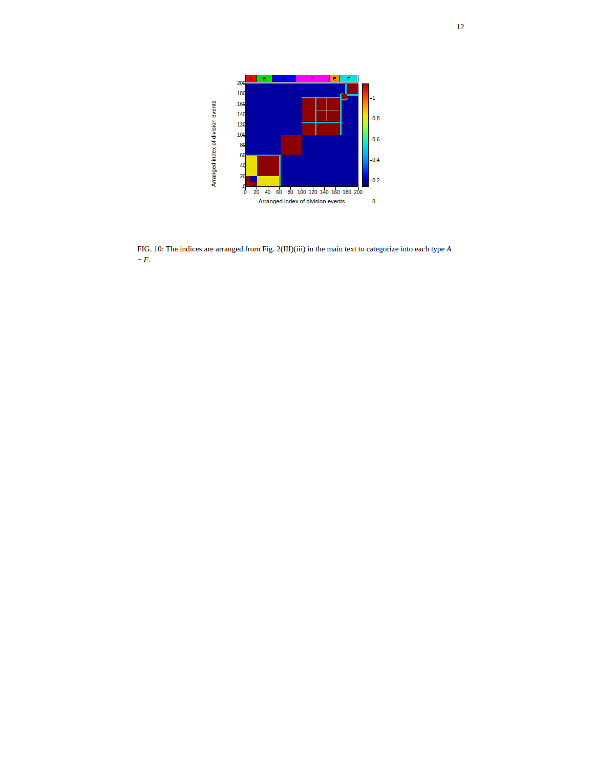12
A
B
C
D
E
F
Arranged index of division events
200 180 160 140 120 100 80 60 40 20 0
0 20 40 60 80 100 120 140 160 180 200
Arranged index of division events
1 0.8 0.6 0.4 0.2 0
FIG. 10: The indices are arranged from Fig. 2(III)(iii) in the main text to categorize into each type A − F.